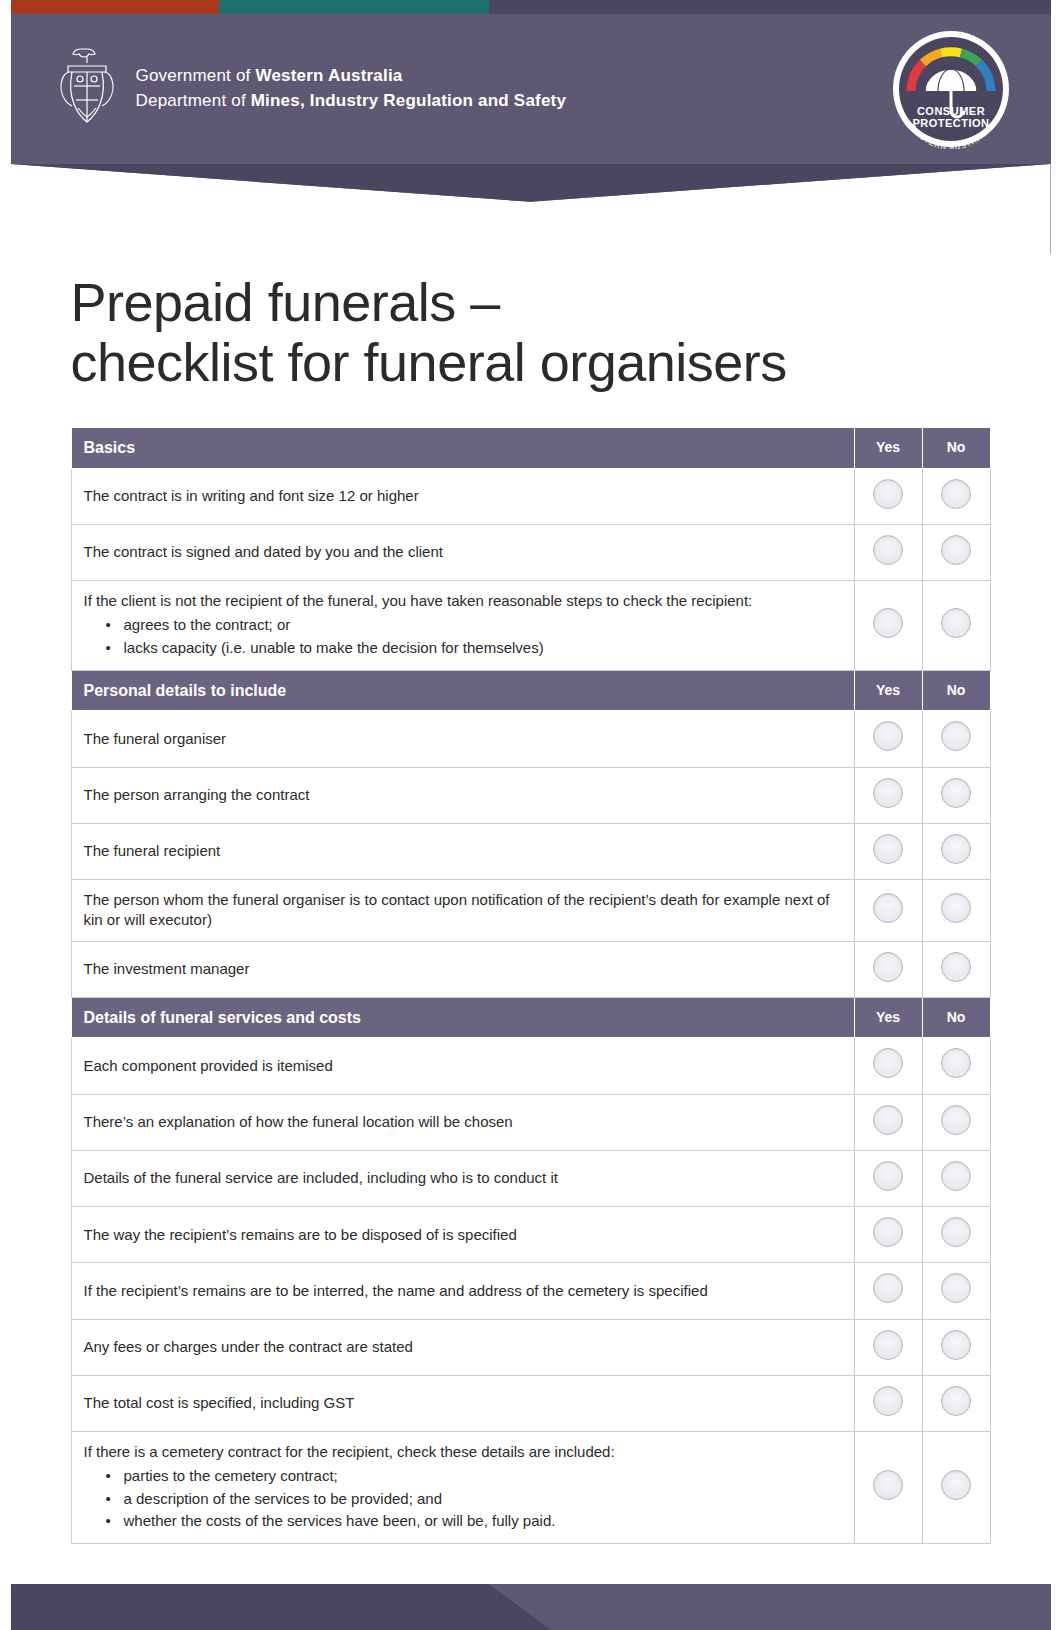Government of Western Australia
Department of Mines, Industry Regulation and Safety
CONSUMER PROTECTION WESTERN AUSTRALIA
Prepaid funerals –
checklist for funeral organisers
| Basics | Yes | No |
| --- | --- | --- |
| The contract is in writing and font size 12 or higher | | |
| The contract is signed and dated by you and the client | | |
| If the client is not the recipient of the funeral, you have taken reasonable steps to check the recipient: agrees to the contract; or lacks capacity (i.e. unable to make the decision for themselves) | | |
| Personal details to include | Yes | No |
| The funeral organiser | | |
| The person arranging the contract | | |
| The funeral recipient | | |
| The person whom the funeral organiser is to contact upon notification of the recipient’s death for example next of kin or will executor) | | |
| The investment manager | | |
| Details of funeral services and costs | Yes | No |
| Each component provided is itemised | | |
| There’s an explanation of how the funeral location will be chosen | | |
| Details of the funeral service are included, including who is to conduct it | | |
| The way the recipient’s remains are to be disposed of is specified | | |
| If the recipient’s remains are to be interred, the name and address of the cemetery is specified | | |
| Any fees or charges under the contract are stated | | |
| The total cost is specified, including GST | | |
| If there is a cemetery contract for the recipient, check these details are included: parties to the cemetery contract; a description of the services to be provided; and whether the costs of the services have been, or will be, fully paid. | | |